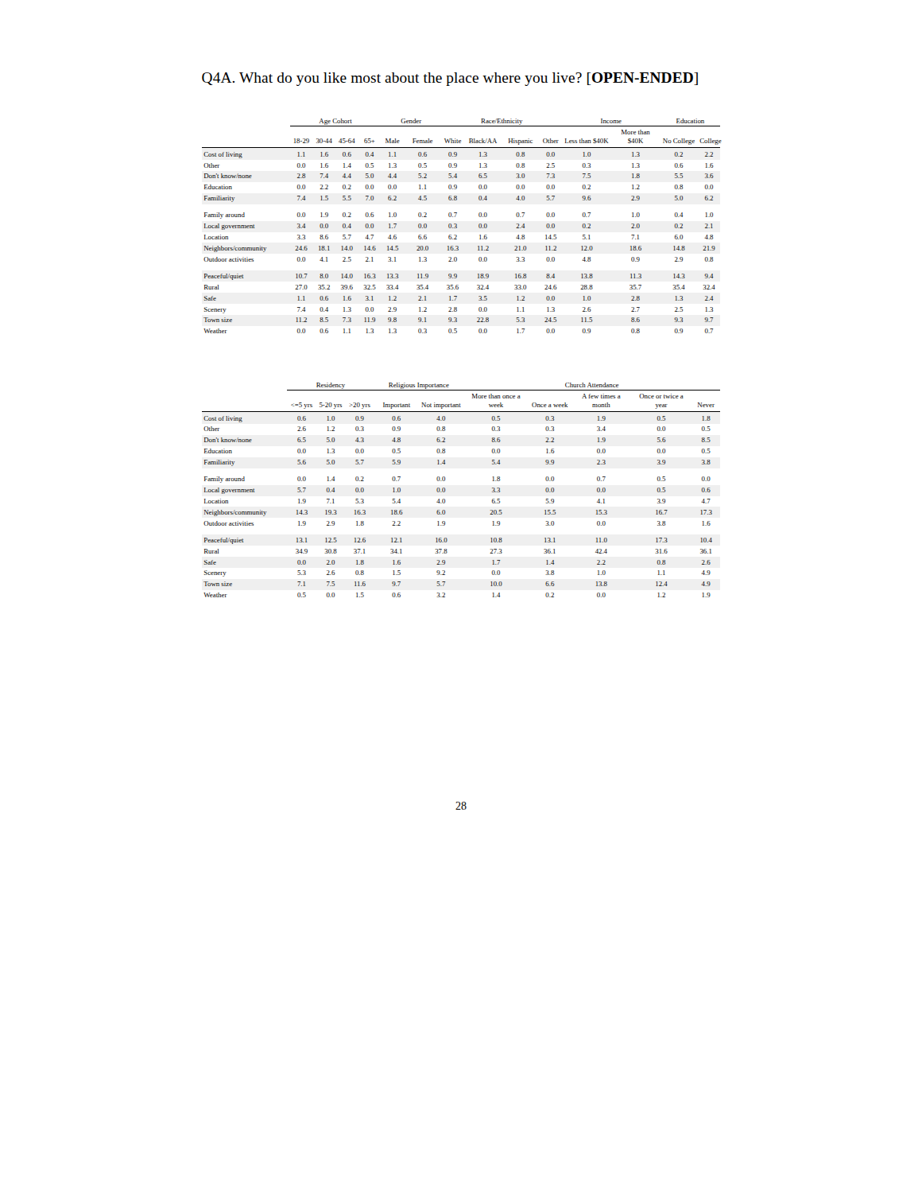Q4A. What do you like most about the place where you live? [OPEN-ENDED]
| | Age Cohort | Gender | Race/Ethnicity | Income | Education |
| --- | --- | --- | --- | --- | --- |
| | 18-29 | 30-44 | 45-64 | 65+ | Male | Female | White | Black/AA | Hispanic | Other | Less than $40K | More than $40K | No College | College |
| Cost of living | 1.1 | 1.6 | 0.6 | 0.4 | 1.1 | 0.6 | 0.9 | 1.3 | 0.8 | 0.0 | 1.0 | 1.3 | 0.2 | 2.2 |
| Other | 0.0 | 1.6 | 1.4 | 0.5 | 1.3 | 0.5 | 0.9 | 1.3 | 0.8 | 2.5 | 0.3 | 1.3 | 0.6 | 1.6 |
| Don't know/none | 2.8 | 7.4 | 4.4 | 5.0 | 4.4 | 5.2 | 5.4 | 6.5 | 3.0 | 7.3 | 7.5 | 1.8 | 5.5 | 3.6 |
| Education | 0.0 | 2.2 | 0.2 | 0.0 | 0.0 | 1.1 | 0.9 | 0.0 | 0.0 | 0.0 | 0.2 | 1.2 | 0.8 | 0.0 |
| Familiarity | 7.4 | 1.5 | 5.5 | 7.0 | 6.2 | 4.5 | 6.8 | 0.4 | 4.0 | 5.7 | 9.6 | 2.9 | 5.0 | 6.2 |
| Family around | 0.0 | 1.9 | 0.2 | 0.6 | 1.0 | 0.2 | 0.7 | 0.0 | 0.7 | 0.0 | 0.7 | 1.0 | 0.4 | 1.0 |
| Local government | 3.4 | 0.0 | 0.4 | 0.0 | 1.7 | 0.0 | 0.3 | 0.0 | 2.4 | 0.0 | 0.2 | 2.0 | 0.2 | 2.1 |
| Location | 3.3 | 8.6 | 5.7 | 4.7 | 4.6 | 6.6 | 6.2 | 1.6 | 4.8 | 14.5 | 5.1 | 7.1 | 6.0 | 4.8 |
| Neighbors/community | 24.6 | 18.1 | 14.0 | 14.6 | 14.5 | 20.0 | 16.3 | 11.2 | 21.0 | 11.2 | 12.0 | 18.6 | 14.8 | 21.9 |
| Outdoor activities | 0.0 | 4.1 | 2.5 | 2.1 | 3.1 | 1.3 | 2.0 | 0.0 | 3.3 | 0.0 | 4.8 | 0.9 | 2.9 | 0.8 |
| Peaceful/quiet | 10.7 | 8.0 | 14.0 | 16.3 | 13.3 | 11.9 | 9.9 | 18.9 | 16.8 | 8.4 | 13.8 | 11.3 | 14.3 | 9.4 |
| Rural | 27.0 | 35.2 | 39.6 | 32.5 | 33.4 | 35.4 | 35.6 | 32.4 | 33.0 | 24.6 | 28.8 | 35.7 | 35.4 | 32.4 |
| Safe | 1.1 | 0.6 | 1.6 | 3.1 | 1.2 | 2.1 | 1.7 | 3.5 | 1.2 | 0.0 | 1.0 | 2.8 | 1.3 | 2.4 |
| Scenery | 7.4 | 0.4 | 1.3 | 0.0 | 2.9 | 1.2 | 2.8 | 0.0 | 1.1 | 1.3 | 2.6 | 2.7 | 2.5 | 1.3 |
| Town size | 11.2 | 8.5 | 7.3 | 11.9 | 9.8 | 9.1 | 9.3 | 22.8 | 5.3 | 24.5 | 11.5 | 8.6 | 9.3 | 9.7 |
| Weather | 0.0 | 0.6 | 1.1 | 1.3 | 1.3 | 0.3 | 0.5 | 0.0 | 1.7 | 0.0 | 0.9 | 0.8 | 0.9 | 0.7 |
| | Residency | Religious Importance | Church Attendance |
| --- | --- | --- | --- |
| | <=5 yrs | 5-20 yrs | >20 yrs | Important | Not important | More than once a week | Once a week | A few times a month | Once or twice a year | Never |
| Cost of living | 0.6 | 1.0 | 0.9 | 0.6 | 4.0 | 0.5 | 0.3 | 1.9 | 0.5 | 1.8 |
| Other | 2.6 | 1.2 | 0.3 | 0.9 | 0.8 | 0.3 | 0.3 | 3.4 | 0.0 | 0.5 |
| Don't know/none | 6.5 | 5.0 | 4.3 | 4.8 | 6.2 | 8.6 | 2.2 | 1.9 | 5.6 | 8.5 |
| Education | 0.0 | 1.3 | 0.0 | 0.5 | 0.8 | 0.0 | 1.6 | 0.0 | 0.0 | 0.5 |
| Familiarity | 5.6 | 5.0 | 5.7 | 5.9 | 1.4 | 5.4 | 9.9 | 2.3 | 3.9 | 3.8 |
| Family around | 0.0 | 1.4 | 0.2 | 0.7 | 0.0 | 1.8 | 0.0 | 0.7 | 0.5 | 0.0 |
| Local government | 5.7 | 0.4 | 0.0 | 1.0 | 0.0 | 3.3 | 0.0 | 0.0 | 0.5 | 0.6 |
| Location | 1.9 | 7.1 | 5.3 | 5.4 | 4.0 | 6.5 | 5.9 | 4.1 | 3.9 | 4.7 |
| Neighbors/community | 14.3 | 19.3 | 16.3 | 18.6 | 6.0 | 20.5 | 15.5 | 15.3 | 16.7 | 17.3 |
| Outdoor activities | 1.9 | 2.9 | 1.8 | 2.2 | 1.9 | 1.9 | 3.0 | 0.0 | 3.8 | 1.6 |
| Peaceful/quiet | 13.1 | 12.5 | 12.6 | 12.1 | 16.0 | 10.8 | 13.1 | 11.0 | 17.3 | 10.4 |
| Rural | 34.9 | 30.8 | 37.1 | 34.1 | 37.8 | 27.3 | 36.1 | 42.4 | 31.6 | 36.1 |
| Safe | 0.0 | 2.0 | 1.8 | 1.6 | 2.9 | 1.7 | 1.4 | 2.2 | 0.8 | 2.6 |
| Scenery | 5.3 | 2.6 | 0.8 | 1.5 | 9.2 | 0.0 | 3.8 | 1.0 | 1.1 | 4.9 |
| Town size | 7.1 | 7.5 | 11.6 | 9.7 | 5.7 | 10.0 | 6.6 | 13.8 | 12.4 | 4.9 |
| Weather | 0.5 | 0.0 | 1.5 | 0.6 | 3.2 | 1.4 | 0.2 | 0.0 | 1.2 | 1.9 |
28